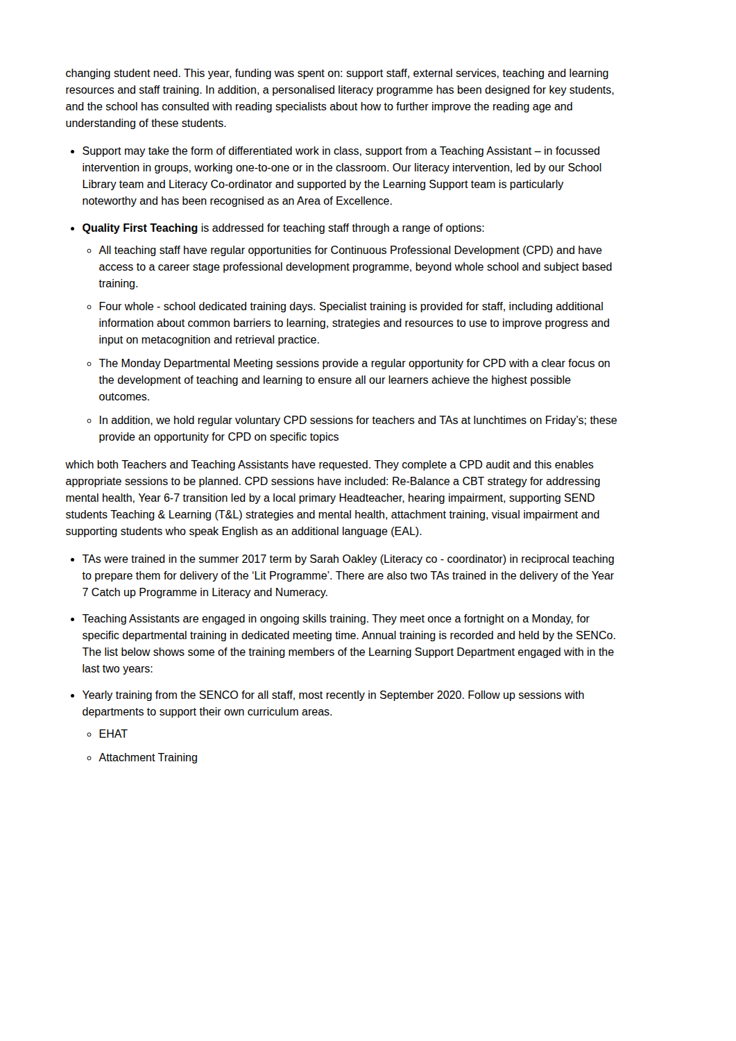changing student need. This year, funding was spent on: support staff, external services, teaching and learning resources and staff training. In addition, a personalised literacy programme has been designed for key students, and the school has consulted with reading specialists about how to further improve the reading age and understanding of these students.
Support may take the form of differentiated work in class, support from a Teaching Assistant – in focussed intervention in groups, working one-to-one or in the classroom. Our literacy intervention, led by our School Library team and Literacy Co-ordinator and supported by the Learning Support team is particularly noteworthy and has been recognised as an Area of Excellence.
Quality First Teaching is addressed for teaching staff through a range of options:
All teaching staff have regular opportunities for Continuous Professional Development (CPD) and have access to a career stage professional development programme, beyond whole school and subject based training.
Four whole - school dedicated training days. Specialist training is provided for staff, including additional information about common barriers to learning, strategies and resources to use to improve progress and input on metacognition and retrieval practice.
The Monday Departmental Meeting sessions provide a regular opportunity for CPD with a clear focus on the development of teaching and learning to ensure all our learners achieve the highest possible outcomes.
In addition, we hold regular voluntary CPD sessions for teachers and TAs at lunchtimes on Friday’s; these provide an opportunity for CPD on specific topics
which both Teachers and Teaching Assistants have requested. They complete a CPD audit and this enables appropriate sessions to be planned. CPD sessions have included: Re-Balance a CBT strategy for addressing mental health, Year 6-7 transition led by a local primary Headteacher, hearing impairment, supporting SEND students Teaching & Learning (T&L) strategies and mental health, attachment training, visual impairment and supporting students who speak English as an additional language (EAL).
TAs were trained in the summer 2017 term by Sarah Oakley (Literacy co - coordinator) in reciprocal teaching to prepare them for delivery of the ‘Lit Programme’. There are also two TAs trained in the delivery of the Year 7 Catch up Programme in Literacy and Numeracy.
Teaching Assistants are engaged in ongoing skills training. They meet once a fortnight on a Monday, for specific departmental training in dedicated meeting time. Annual training is recorded and held by the SENCo. The list below shows some of the training members of the Learning Support Department engaged with in the last two years:
Yearly training from the SENCO for all staff, most recently in September 2020. Follow up sessions with departments to support their own curriculum areas.
EHAT
Attachment Training